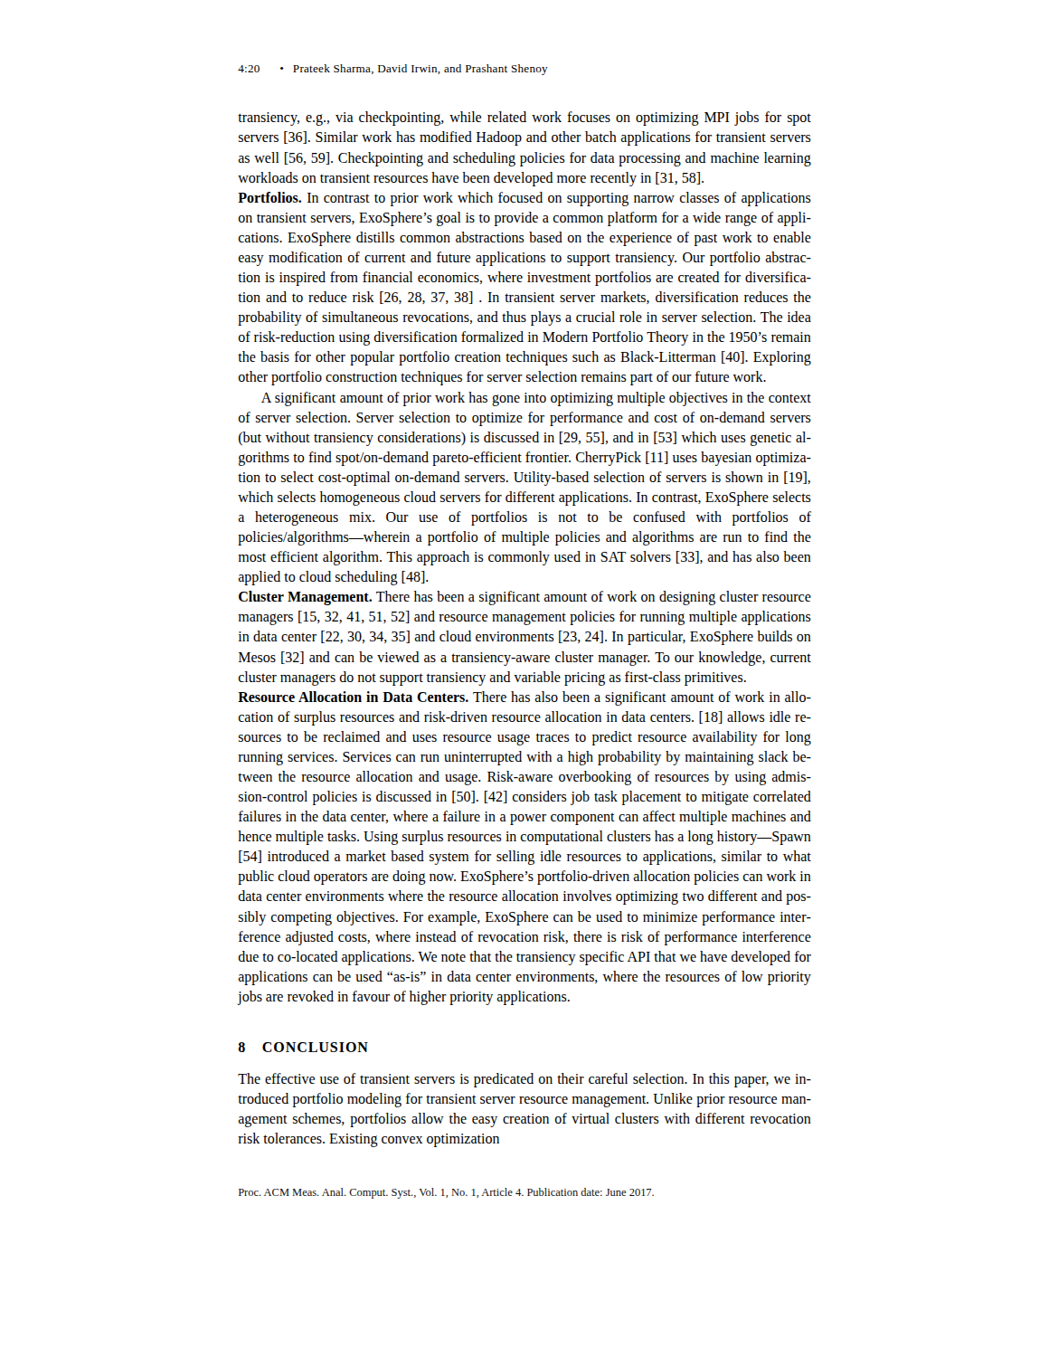4:20•Prateek Sharma, David Irwin, and Prashant Shenoy
transiency, e.g., via checkpointing, while related work focuses on optimizing MPI jobs for spot servers [36]. Similar work has modified Hadoop and other batch applications for transient servers as well [56, 59]. Checkpointing and scheduling policies for data processing and machine learning workloads on transient resources have been developed more recently in [31, 58].
Portfolios. In contrast to prior work which focused on supporting narrow classes of applications on transient servers, ExoSphere’s goal is to provide a common platform for a wide range of applications. ExoSphere distills common abstractions based on the experience of past work to enable easy modification of current and future applications to support transiency. Our portfolio abstraction is inspired from financial economics, where investment portfolios are created for diversification and to reduce risk [26, 28, 37, 38] . In transient server markets, diversification reduces the probability of simultaneous revocations, and thus plays a crucial role in server selection. The idea of risk-reduction using diversification formalized in Modern Portfolio Theory in the 1950’s remain the basis for other popular portfolio creation techniques such as Black-Litterman [40]. Exploring other portfolio construction techniques for server selection remains part of our future work.
A significant amount of prior work has gone into optimizing multiple objectives in the context of server selection. Server selection to optimize for performance and cost of on-demand servers (but without transiency considerations) is discussed in [29, 55], and in [53] which uses genetic algorithms to find spot/on-demand pareto-efficient frontier. CherryPick [11] uses bayesian optimization to select cost-optimal on-demand servers. Utility-based selection of servers is shown in [19], which selects homogeneous cloud servers for different applications. In contrast, ExoSphere selects a heterogeneous mix. Our use of portfolios is not to be confused with portfolios of policies/algorithms—wherein a portfolio of multiple policies and algorithms are run to find the most efficient algorithm. This approach is commonly used in SAT solvers [33], and has also been applied to cloud scheduling [48].
Cluster Management. There has been a significant amount of work on designing cluster resource managers [15, 32, 41, 51, 52] and resource management policies for running multiple applications in data center [22, 30, 34, 35] and cloud environments [23, 24]. In particular, ExoSphere builds on Mesos [32] and can be viewed as a transiency-aware cluster manager. To our knowledge, current cluster managers do not support transiency and variable pricing as first-class primitives.
Resource Allocation in Data Centers. There has also been a significant amount of work in allocation of surplus resources and risk-driven resource allocation in data centers. [18] allows idle resources to be reclaimed and uses resource usage traces to predict resource availability for long running services. Services can run uninterrupted with a high probability by maintaining slack between the resource allocation and usage. Risk-aware overbooking of resources by using admission-control policies is discussed in [50]. [42] considers job task placement to mitigate correlated failures in the data center, where a failure in a power component can affect multiple machines and hence multiple tasks. Using surplus resources in computational clusters has a long history—Spawn [54] introduced a market based system for selling idle resources to applications, similar to what public cloud operators are doing now. ExoSphere’s portfolio-driven allocation policies can work in data center environments where the resource allocation involves optimizing two different and possibly competing objectives. For example, ExoSphere can be used to minimize performance interference adjusted costs, where instead of revocation risk, there is risk of performance interference due to co-located applications. We note that the transiency specific API that we have developed for applications can be used “as-is” in data center environments, where the resources of low priority jobs are revoked in favour of higher priority applications.
8 CONCLUSION
The effective use of transient servers is predicated on their careful selection. In this paper, we introduced portfolio modeling for transient server resource management. Unlike prior resource management schemes, portfolios allow the easy creation of virtual clusters with different revocation risk tolerances. Existing convex optimization
Proc. ACM Meas. Anal. Comput. Syst., Vol. 1, No. 1, Article 4. Publication date: June 2017.